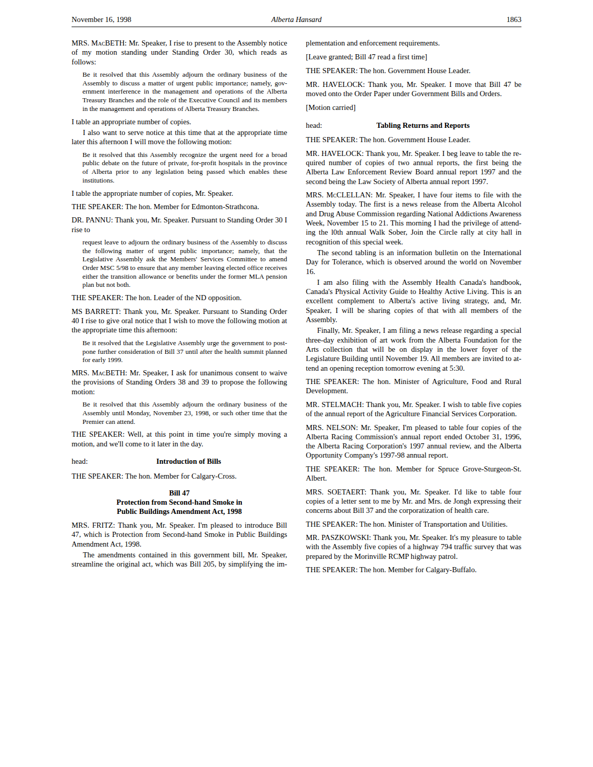November 16, 1998
Alberta Hansard
1863
MRS. MacBETH: Mr. Speaker, I rise to present to the Assembly notice of my motion standing under Standing Order 30, which reads as follows:
Be it resolved that this Assembly adjourn the ordinary business of the Assembly to discuss a matter of urgent public importance; namely, government interference in the management and operations of the Alberta Treasury Branches and the role of the Executive Council and its members in the management and operations of Alberta Treasury Branches.
I table an appropriate number of copies.
I also want to serve notice at this time that at the appropriate time later this afternoon I will move the following motion:
Be it resolved that this Assembly recognize the urgent need for a broad public debate on the future of private, for-profit hospitals in the province of Alberta prior to any legislation being passed which enables these institutions.
I table the appropriate number of copies, Mr. Speaker.
THE SPEAKER: The hon. Member for Edmonton-Strathcona.
DR. PANNU: Thank you, Mr. Speaker. Pursuant to Standing Order 30 I rise to
request leave to adjourn the ordinary business of the Assembly to discuss the following matter of urgent public importance; namely, that the Legislative Assembly ask the Members' Services Committee to amend Order MSC 5/98 to ensure that any member leaving elected office receives either the transition allowance or benefits under the former MLA pension plan but not both.
THE SPEAKER: The hon. Leader of the ND opposition.
MS BARRETT: Thank you, Mr. Speaker. Pursuant to Standing Order 40 I rise to give oral notice that I wish to move the following motion at the appropriate time this afternoon:
Be it resolved that the Legislative Assembly urge the government to postpone further consideration of Bill 37 until after the health summit planned for early 1999.
MRS. MacBETH: Mr. Speaker, I ask for unanimous consent to waive the provisions of Standing Orders 38 and 39 to propose the following motion:
Be it resolved that this Assembly adjourn the ordinary business of the Assembly until Monday, November 23, 1998, or such other time that the Premier can attend.
THE SPEAKER: Well, at this point in time you're simply moving a motion, and we'll come to it later in the day.
head:
Introduction of Bills
THE SPEAKER: The hon. Member for Calgary-Cross.
Bill 47 Protection from Second-hand Smoke in
Public Buildings Amendment Act, 1998
MRS. FRITZ: Thank you, Mr. Speaker. I'm pleased to introduce Bill 47, which is Protection from Second-hand Smoke in Public Buildings Amendment Act, 1998.
The amendments contained in this government bill, Mr. Speaker, streamline the original act, which was Bill 205, by simplifying the implementation and enforcement requirements.
[Leave granted; Bill 47 read a first time]
THE SPEAKER: The hon. Government House Leader.
MR. HAVELOCK: Thank you, Mr. Speaker. I move that Bill 47 be moved onto the Order Paper under Government Bills and Orders.
[Motion carried]
head:
Tabling Returns and Reports
THE SPEAKER: The hon. Government House Leader.
MR. HAVELOCK: Thank you, Mr. Speaker. I beg leave to table the required number of copies of two annual reports, the first being the Alberta Law Enforcement Review Board annual report 1997 and the second being the Law Society of Alberta annual report 1997.
MRS. McCLELLAN: Mr. Speaker, I have four items to file with the Assembly today. The first is a news release from the Alberta Alcohol and Drug Abuse Commission regarding National Addictions Awareness Week, November 15 to 21. This morning I had the privilege of attending the l0th annual Walk Sober, Join the Circle rally at city hall in recognition of this special week.
The second tabling is an information bulletin on the International Day for Tolerance, which is observed around the world on November 16.
I am also filing with the Assembly Health Canada's handbook, Canada's Physical Activity Guide to Healthy Active Living. This is an excellent complement to Alberta's active living strategy, and, Mr. Speaker, I will be sharing copies of that with all members of the Assembly.
Finally, Mr. Speaker, I am filing a news release regarding a special three-day exhibition of art work from the Alberta Foundation for the Arts collection that will be on display in the lower foyer of the Legislature Building until November 19. All members are invited to attend an opening reception tomorrow evening at 5:30.
THE SPEAKER: The hon. Minister of Agriculture, Food and Rural Development.
MR. STELMACH: Thank you, Mr. Speaker. I wish to table five copies of the annual report of the Agriculture Financial Services Corporation.
MRS. NELSON: Mr. Speaker, I'm pleased to table four copies of the Alberta Racing Commission's annual report ended October 31, 1996, the Alberta Racing Corporation's 1997 annual review, and the Alberta Opportunity Company's 1997-98 annual report.
THE SPEAKER: The hon. Member for Spruce Grove-Sturgeon-St. Albert.
MRS. SOETAERT: Thank you, Mr. Speaker. I'd like to table four copies of a letter sent to me by Mr. and Mrs. de Jongh expressing their concerns about Bill 37 and the corporatization of health care.
THE SPEAKER: The hon. Minister of Transportation and Utilities.
MR. PASZKOWSKI: Thank you, Mr. Speaker. It's my pleasure to table with the Assembly five copies of a highway 794 traffic survey that was prepared by the Morinville RCMP highway patrol.
THE SPEAKER: The hon. Member for Calgary-Buffalo.